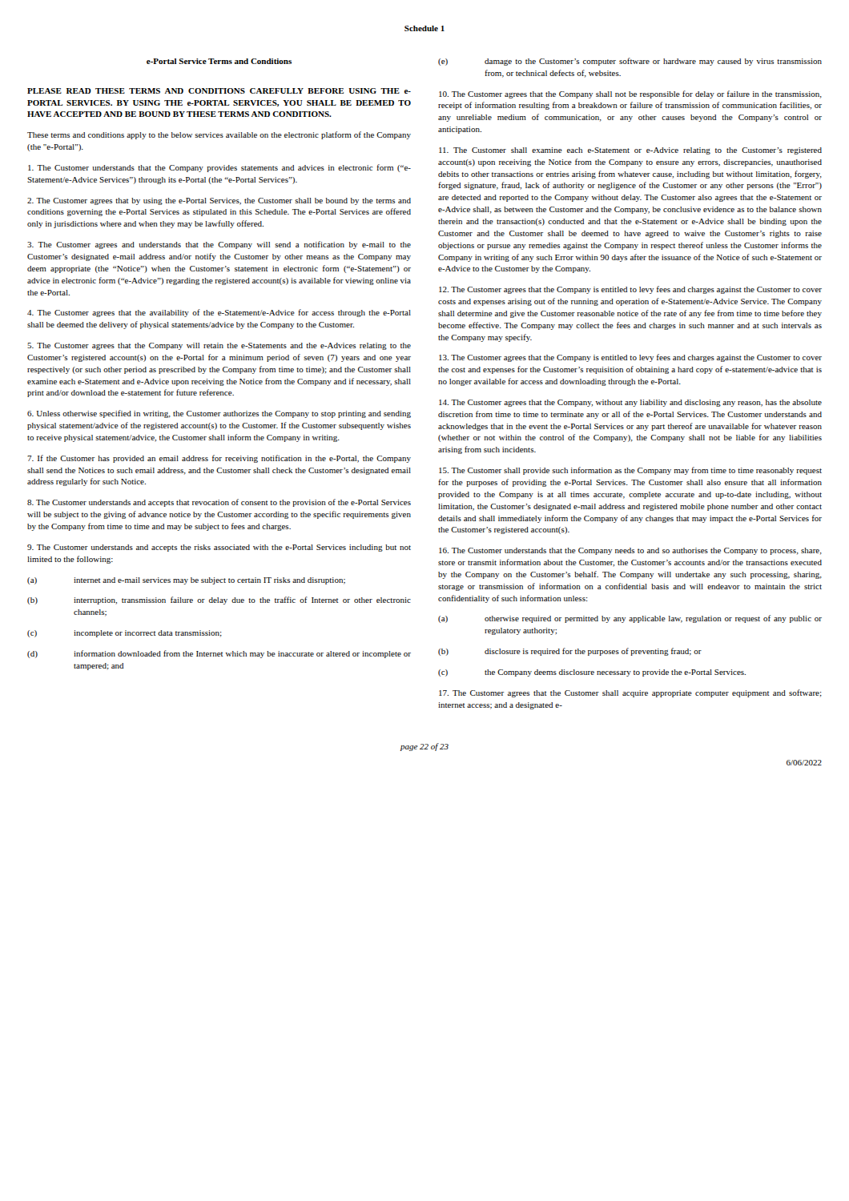Schedule 1
e-Portal Service Terms and Conditions
PLEASE READ THESE TERMS AND CONDITIONS CAREFULLY BEFORE USING THE e-PORTAL SERVICES. BY USING THE e-PORTAL SERVICES, YOU SHALL BE DEEMED TO HAVE ACCEPTED AND BE BOUND BY THESE TERMS AND CONDITIONS.
These terms and conditions apply to the below services available on the electronic platform of the Company (the "e-Portal").
1. The Customer understands that the Company provides statements and advices in electronic form (“e-Statement/e-Advice Services”) through its e-Portal (the “e-Portal Services”).
2. The Customer agrees that by using the e-Portal Services, the Customer shall be bound by the terms and conditions governing the e-Portal Services as stipulated in this Schedule. The e-Portal Services are offered only in jurisdictions where and when they may be lawfully offered.
3. The Customer agrees and understands that the Company will send a notification by e-mail to the Customer’s designated e-mail address and/or notify the Customer by other means as the Company may deem appropriate (the “Notice”) when the Customer’s statement in electronic form (“e-Statement”) or advice in electronic form (“e-Advice”) regarding the registered account(s) is available for viewing online via the e-Portal.
4. The Customer agrees that the availability of the e-Statement/e-Advice for access through the e-Portal shall be deemed the delivery of physical statements/advice by the Company to the Customer.
5. The Customer agrees that the Company will retain the e-Statements and the e-Advices relating to the Customer’s registered account(s) on the e-Portal for a minimum period of seven (7) years and one year respectively (or such other period as prescribed by the Company from time to time); and the Customer shall examine each e-Statement and e-Advice upon receiving the Notice from the Company and if necessary, shall print and/or download the e-statement for future reference.
6. Unless otherwise specified in writing, the Customer authorizes the Company to stop printing and sending physical statement/advice of the registered account(s) to the Customer. If the Customer subsequently wishes to receive physical statement/advice, the Customer shall inform the Company in writing.
7. If the Customer has provided an email address for receiving notification in the e-Portal, the Company shall send the Notices to such email address, and the Customer shall check the Customer’s designated email address regularly for such Notice.
8. The Customer understands and accepts that revocation of consent to the provision of the e-Portal Services will be subject to the giving of advance notice by the Customer according to the specific requirements given by the Company from time to time and may be subject to fees and charges.
9. The Customer understands and accepts the risks associated with the e-Portal Services including but not limited to the following:
(a)
internet and e-mail services may be subject to certain IT risks and disruption;
(b)
interruption, transmission failure or delay due to the traffic of Internet or other electronic channels;
(c)
incomplete or incorrect data transmission;
(d)
information downloaded from the Internet which may be inaccurate or altered or incomplete or tampered; and
(e)
damage to the Customer’s computer software or hardware may caused by virus transmission from, or technical defects of, websites.
10. The Customer agrees that the Company shall not be responsible for delay or failure in the transmission, receipt of information resulting from a breakdown or failure of transmission of communication facilities, or any unreliable medium of communication, or any other causes beyond the Company’s control or anticipation.
11. The Customer shall examine each e-Statement or e-Advice relating to the Customer’s registered account(s) upon receiving the Notice from the Company to ensure any errors, discrepancies, unauthorised debits to other transactions or entries arising from whatever cause, including but without limitation, forgery, forged signature, fraud, lack of authority or negligence of the Customer or any other persons (the "Error") are detected and reported to the Company without delay. The Customer also agrees that the e-Statement or e-Advice shall, as between the Customer and the Company, be conclusive evidence as to the balance shown therein and the transaction(s) conducted and that the e-Statement or e-Advice shall be binding upon the Customer and the Customer shall be deemed to have agreed to waive the Customer’s rights to raise objections or pursue any remedies against the Company in respect thereof unless the Customer informs the Company in writing of any such Error within 90 days after the issuance of the Notice of such e-Statement or e-Advice to the Customer by the Company.
12. The Customer agrees that the Company is entitled to levy fees and charges against the Customer to cover costs and expenses arising out of the running and operation of e-Statement/e-Advice Service. The Company shall determine and give the Customer reasonable notice of the rate of any fee from time to time before they become effective. The Company may collect the fees and charges in such manner and at such intervals as the Company may specify.
13. The Customer agrees that the Company is entitled to levy fees and charges against the Customer to cover the cost and expenses for the Customer’s requisition of obtaining a hard copy of e-statement/e-advice that is no longer available for access and downloading through the e-Portal.
14. The Customer agrees that the Company, without any liability and disclosing any reason, has the absolute discretion from time to time to terminate any or all of the e-Portal Services. The Customer understands and acknowledges that in the event the e-Portal Services or any part thereof are unavailable for whatever reason (whether or not within the control of the Company), the Company shall not be liable for any liabilities arising from such incidents.
15. The Customer shall provide such information as the Company may from time to time reasonably request for the purposes of providing the e-Portal Services. The Customer shall also ensure that all information provided to the Company is at all times accurate, complete accurate and up-to-date including, without limitation, the Customer’s designated e-mail address and registered mobile phone number and other contact details and shall immediately inform the Company of any changes that may impact the e-Portal Services for the Customer’s registered account(s).
16. The Customer understands that the Company needs to and so authorises the Company to process, share, store or transmit information about the Customer, the Customer’s accounts and/or the transactions executed by the Company on the Customer’s behalf. The Company will undertake any such processing, sharing, storage or transmission of information on a confidential basis and will endeavor to maintain the strict confidentiality of such information unless:
(a)
otherwise required or permitted by any applicable law, regulation or request of any public or regulatory authority;
(b)
disclosure is required for the purposes of preventing fraud; or
(c)
the Company deems disclosure necessary to provide the e-Portal Services.
17. The Customer agrees that the Customer shall acquire appropriate computer equipment and software; internet access; and a designated e-
page 22 of 23
6/06/2022